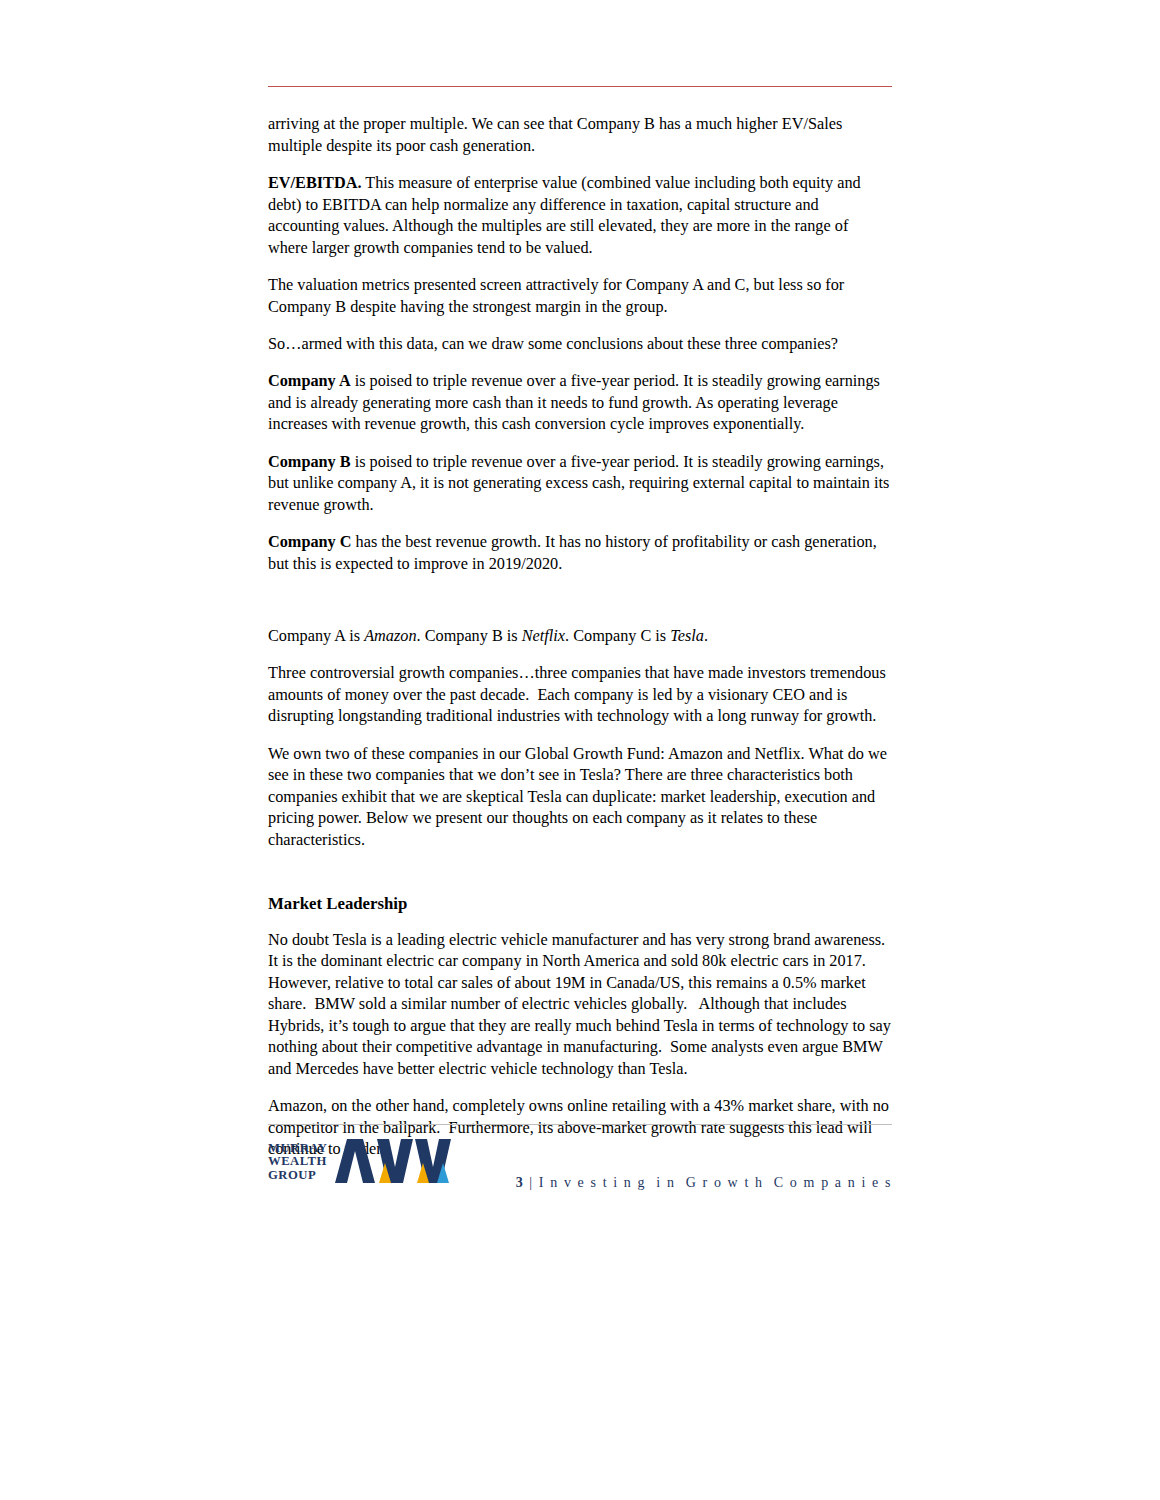arriving at the proper multiple. We can see that Company B has a much higher EV/Sales multiple despite its poor cash generation.
EV/EBITDA. This measure of enterprise value (combined value including both equity and debt) to EBITDA can help normalize any difference in taxation, capital structure and accounting values. Although the multiples are still elevated, they are more in the range of where larger growth companies tend to be valued.
The valuation metrics presented screen attractively for Company A and C, but less so for Company B despite having the strongest margin in the group.
So…armed with this data, can we draw some conclusions about these three companies?
Company A is poised to triple revenue over a five-year period. It is steadily growing earnings and is already generating more cash than it needs to fund growth. As operating leverage increases with revenue growth, this cash conversion cycle improves exponentially.
Company B is poised to triple revenue over a five-year period. It is steadily growing earnings, but unlike company A, it is not generating excess cash, requiring external capital to maintain its revenue growth.
Company C has the best revenue growth. It has no history of profitability or cash generation, but this is expected to improve in 2019/2020.
Company A is Amazon. Company B is Netflix. Company C is Tesla.
Three controversial growth companies…three companies that have made investors tremendous amounts of money over the past decade. Each company is led by a visionary CEO and is disrupting longstanding traditional industries with technology with a long runway for growth.
We own two of these companies in our Global Growth Fund: Amazon and Netflix. What do we see in these two companies that we don’t see in Tesla? There are three characteristics both companies exhibit that we are skeptical Tesla can duplicate: market leadership, execution and pricing power. Below we present our thoughts on each company as it relates to these characteristics.
Market Leadership
No doubt Tesla is a leading electric vehicle manufacturer and has very strong brand awareness. It is the dominant electric car company in North America and sold 80k electric cars in 2017. However, relative to total car sales of about 19M in Canada/US, this remains a 0.5% market share. BMW sold a similar number of electric vehicles globally. Although that includes Hybrids, it’s tough to argue that they are really much behind Tesla in terms of technology to say nothing about their competitive advantage in manufacturing. Some analysts even argue BMW and Mercedes have better electric vehicle technology than Tesla.
Amazon, on the other hand, completely owns online retailing with a 43% market share, with no competitor in the ballpark. Furthermore, its above-market growth rate suggests this lead will continue to widen.
Murray
Wealth
Group
3 | I n v e s t i n g i n G r o w t h C o m p a n i e s